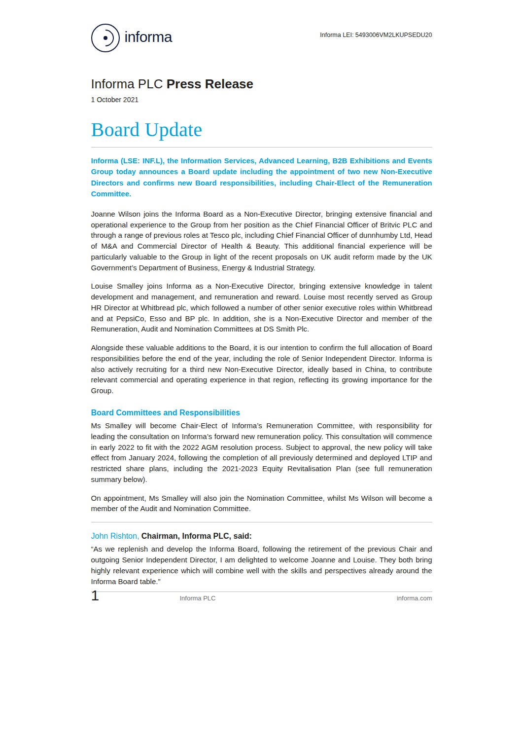informa
Informa LEI: 5493006VM2LKUPSEDU20
Informa PLC Press Release
1 October 2021
Board Update
Informa (LSE: INF.L), the Information Services, Advanced Learning, B2B Exhibitions and Events Group today announces a Board update including the appointment of two new Non-Executive Directors and confirms new Board responsibilities, including Chair-Elect of the Remuneration Committee.
Joanne Wilson joins the Informa Board as a Non-Executive Director, bringing extensive financial and operational experience to the Group from her position as the Chief Financial Officer of Britvic PLC and through a range of previous roles at Tesco plc, including Chief Financial Officer of dunnhumby Ltd, Head of M&A and Commercial Director of Health & Beauty. This additional financial experience will be particularly valuable to the Group in light of the recent proposals on UK audit reform made by the UK Government’s Department of Business, Energy & Industrial Strategy.
Louise Smalley joins Informa as a Non-Executive Director, bringing extensive knowledge in talent development and management, and remuneration and reward. Louise most recently served as Group HR Director at Whitbread plc, which followed a number of other senior executive roles within Whitbread and at PepsiCo, Esso and BP plc. In addition, she is a Non-Executive Director and member of the Remuneration, Audit and Nomination Committees at DS Smith Plc.
Alongside these valuable additions to the Board, it is our intention to confirm the full allocation of Board responsibilities before the end of the year, including the role of Senior Independent Director. Informa is also actively recruiting for a third new Non-Executive Director, ideally based in China, to contribute relevant commercial and operating experience in that region, reflecting its growing importance for the Group.
Board Committees and Responsibilities
Ms Smalley will become Chair-Elect of Informa’s Remuneration Committee, with responsibility for leading the consultation on Informa’s forward new remuneration policy. This consultation will commence in early 2022 to fit with the 2022 AGM resolution process. Subject to approval, the new policy will take effect from January 2024, following the completion of all previously determined and deployed LTIP and restricted share plans, including the 2021-2023 Equity Revitalisation Plan (see full remuneration summary below).
On appointment, Ms Smalley will also join the Nomination Committee, whilst Ms Wilson will become a member of the Audit and Nomination Committee.
John Rishton, Chairman, Informa PLC, said:
“As we replenish and develop the Informa Board, following the retirement of the previous Chair and outgoing Senior Independent Director, I am delighted to welcome Joanne and Louise. They both bring highly relevant experience which will combine well with the skills and perspectives already around the Informa Board table.”
1
Informa PLC
informa.com